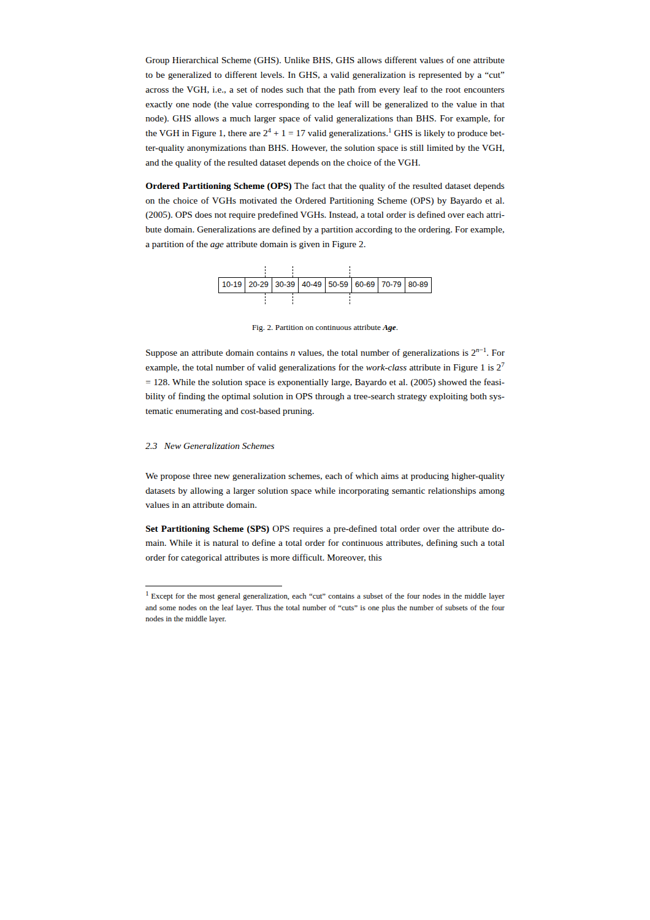Group Hierarchical Scheme (GHS). Unlike BHS, GHS allows different values of one attribute to be generalized to different levels. In GHS, a valid generalization is represented by a “cut” across the VGH, i.e., a set of nodes such that the path from every leaf to the root encounters exactly one node (the value corresponding to the leaf will be generalized to the value in that node). GHS allows a much larger space of valid generalizations than BHS. For example, for the VGH in Figure 1, there are 24 + 1 = 17 valid generalizations.1 GHS is likely to produce better-quality anonymizations than BHS. However, the solution space is still limited by the VGH, and the quality of the resulted dataset depends on the choice of the VGH.
Ordered Partitioning Scheme (OPS) The fact that the quality of the resulted dataset depends on the choice of VGHs motivated the Ordered Partitioning Scheme (OPS) by Bayardo et al. (2005). OPS does not require predefined VGHs. Instead, a total order is defined over each attribute domain. Generalizations are defined by a partition according to the ordering. For example, a partition of the age attribute domain is given in Figure 2.
| 10-19 | 20-29 | 30-39 | 40-49 | 50-59 | 60-69 | 70-79 | 80-89 |
Fig. 2. Partition on continuous attribute Age.
Suppose an attribute domain contains n values, the total number of generalizations is 2n−1. For example, the total number of valid generalizations for the work-class attribute in Figure 1 is 27 = 128. While the solution space is exponentially large, Bayardo et al. (2005) showed the feasibility of finding the optimal solution in OPS through a tree-search strategy exploiting both systematic enumerating and cost-based pruning.
2.3 New Generalization Schemes
We propose three new generalization schemes, each of which aims at producing higher-quality datasets by allowing a larger solution space while incorporating semantic relationships among values in an attribute domain.
Set Partitioning Scheme (SPS) OPS requires a pre-defined total order over the attribute domain. While it is natural to define a total order for continuous attributes, defining such a total order for categorical attributes is more difficult. Moreover, this
1Except for the most general generalization, each “cut” contains a subset of the four nodes in the middle layer and some nodes on the leaf layer. Thus the total number of “cuts” is one plus the number of subsets of the four nodes in the middle layer.